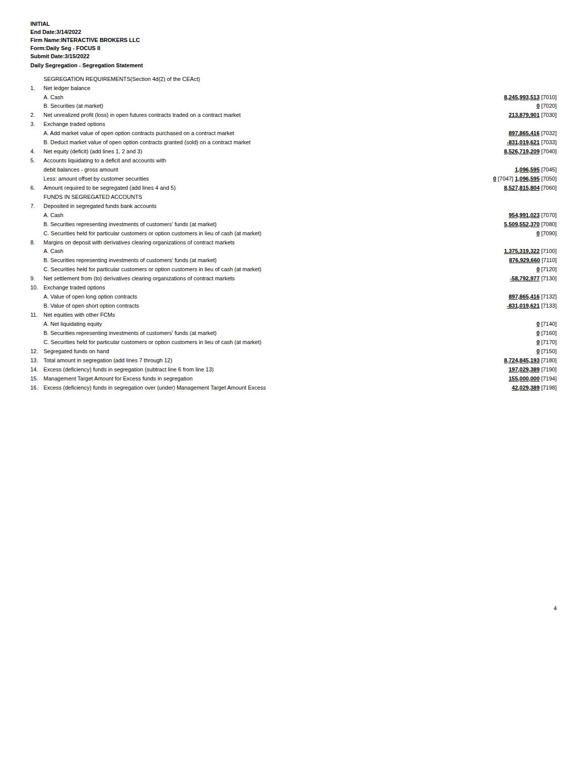INITIAL
End Date:3/14/2022
Firm Name:INTERACTIVE BROKERS LLC
Form:Daily Seg - FOCUS II
Submit Date:3/15/2022
Daily Segregation - Segregation Statement
| | SEGREGATION REQUIREMENTS(Section 4d(2) of the CEAct) | |
| 1. | Net ledger balance | |
| | A. Cash | 8,245,993,513 [7010] |
| | B. Securities (at market) | 0 [7020] |
| 2. | Net unrealized profit (loss) in open futures contracts traded on a contract market | 213,879,901 [7030] |
| 3. | Exchange traded options | |
| | A. Add market value of open option contracts purchased on a contract market | 897,865,416 [7032] |
| | B. Deduct market value of open option contracts granted (sold) on a contract market | -831,019,621 [7033] |
| 4. | Net equity (deficit) (add lines 1, 2 and 3) | 8,526,719,209 [7040] |
| 5. | Accounts liquidating to a deficit and accounts with | |
| | debit balances - gross amount | 1,096,595 [7045] |
| | Less: amount offset by customer securities | 0 [7047] 1,096,595 [7050] |
| 6. | Amount required to be segregated (add lines 4 and 5) | 8,527,815,804 [7060] |
| | FUNDS IN SEGREGATED ACCOUNTS | |
| 7. | Deposited in segregated funds bank accounts | |
| | A. Cash | 954,991,023 [7070] |
| | B. Securities representing investments of customers' funds (at market) | 5,509,552,370 [7080] |
| | C. Securities held for particular customers or option customers in lieu of cash (at market) | 0 [7090] |
| 8. | Margins on deposit with derivatives clearing organizations of contract markets | |
| | A. Cash | 1,375,319,322 [7100] |
| | B. Securities representing investments of customers' funds (at market) | 876,929,660 [7110] |
| | C. Securities held for particular customers or option customers in lieu of cash (at market) | 0 [7120] |
| 9. | Net settlement from (to) derivatives clearing organizations of contract markets | -58,792,977 [7130] |
| 10. | Exchange traded options | |
| | A. Value of open long option contracts | 897,865,416 [7132] |
| | B. Value of open short option contracts | -831,019,621 [7133] |
| 11. | Net equities with other FCMs | |
| | A. Net liquidating equity | 0 [7140] |
| | B. Securities representing investments of customers' funds (at market) | 0 [7160] |
| | C. Securities held for particular customers or option customers in lieu of cash (at market) | 0 [7170] |
| 12. | Segregated funds on hand | 0 [7150] |
| 13. | Total amount in segregation (add lines 7 through 12) | 8,724,845,193 [7180] |
| 14. | Excess (deficiency) funds in segregation (subtract line 6 from line 13) | 197,029,389 [7190] |
| 15. | Management Target Amount for Excess funds in segregation | 155,000,000 [7194] |
| 16. | Excess (deficiency) funds in segregation over (under) Management Target Amount Excess | 42,029,389 [7198] |
4